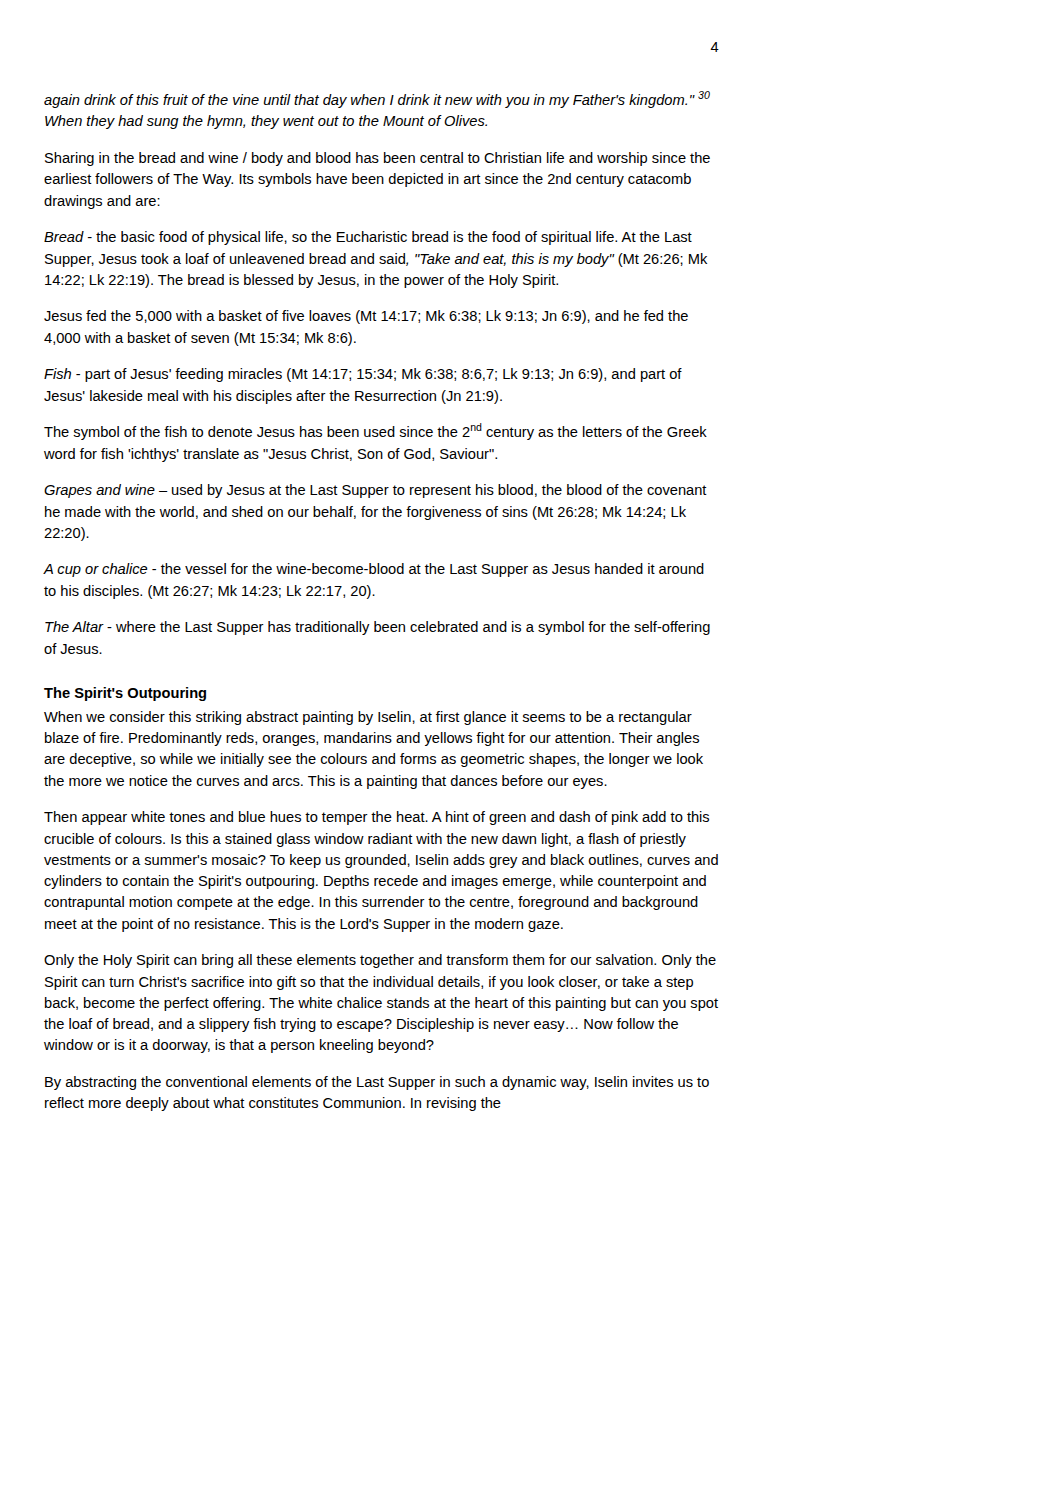4
again drink of this fruit of the vine until that day when I drink it new with you in my Father's kingdom." 30 When they had sung the hymn, they went out to the Mount of Olives.
Sharing in the bread and wine / body and blood has been central to Christian life and worship since the earliest followers of The Way. Its symbols have been depicted in art since the 2nd century catacomb drawings and are:
Bread - the basic food of physical life, so the Eucharistic bread is the food of spiritual life. At the Last Supper, Jesus took a loaf of unleavened bread and said, "Take and eat, this is my body" (Mt 26:26; Mk 14:22; Lk 22:19). The bread is blessed by Jesus, in the power of the Holy Spirit.
Jesus fed the 5,000 with a basket of five loaves (Mt 14:17; Mk 6:38; Lk 9:13; Jn 6:9), and he fed the 4,000 with a basket of seven (Mt 15:34; Mk 8:6).
Fish - part of Jesus' feeding miracles (Mt 14:17; 15:34; Mk 6:38; 8:6,7; Lk 9:13; Jn 6:9), and part of Jesus' lakeside meal with his disciples after the Resurrection (Jn 21:9).
The symbol of the fish to denote Jesus has been used since the 2nd century as the letters of the Greek word for fish 'ichthys' translate as "Jesus Christ, Son of God, Saviour".
Grapes and wine – used by Jesus at the Last Supper to represent his blood, the blood of the covenant he made with the world, and shed on our behalf, for the forgiveness of sins (Mt 26:28; Mk 14:24; Lk 22:20).
A cup or chalice - the vessel for the wine-become-blood at the Last Supper as Jesus handed it around to his disciples. (Mt 26:27; Mk 14:23; Lk 22:17, 20).
The Altar - where the Last Supper has traditionally been celebrated and is a symbol for the self-offering of Jesus.
The Spirit's Outpouring
When we consider this striking abstract painting by Iselin, at first glance it seems to be a rectangular blaze of fire. Predominantly reds, oranges, mandarins and yellows fight for our attention. Their angles are deceptive, so while we initially see the colours and forms as geometric shapes, the longer we look the more we notice the curves and arcs. This is a painting that dances before our eyes.
Then appear white tones and blue hues to temper the heat. A hint of green and dash of pink add to this crucible of colours. Is this a stained glass window radiant with the new dawn light, a flash of priestly vestments or a summer's mosaic? To keep us grounded, Iselin adds grey and black outlines, curves and cylinders to contain the Spirit's outpouring. Depths recede and images emerge, while counterpoint and contrapuntal motion compete at the edge. In this surrender to the centre, foreground and background meet at the point of no resistance. This is the Lord's Supper in the modern gaze.
Only the Holy Spirit can bring all these elements together and transform them for our salvation. Only the Spirit can turn Christ's sacrifice into gift so that the individual details, if you look closer, or take a step back, become the perfect offering. The white chalice stands at the heart of this painting but can you spot the loaf of bread, and a slippery fish trying to escape? Discipleship is never easy… Now follow the window or is it a doorway, is that a person kneeling beyond?
By abstracting the conventional elements of the Last Supper in such a dynamic way, Iselin invites us to reflect more deeply about what constitutes Communion. In revising the